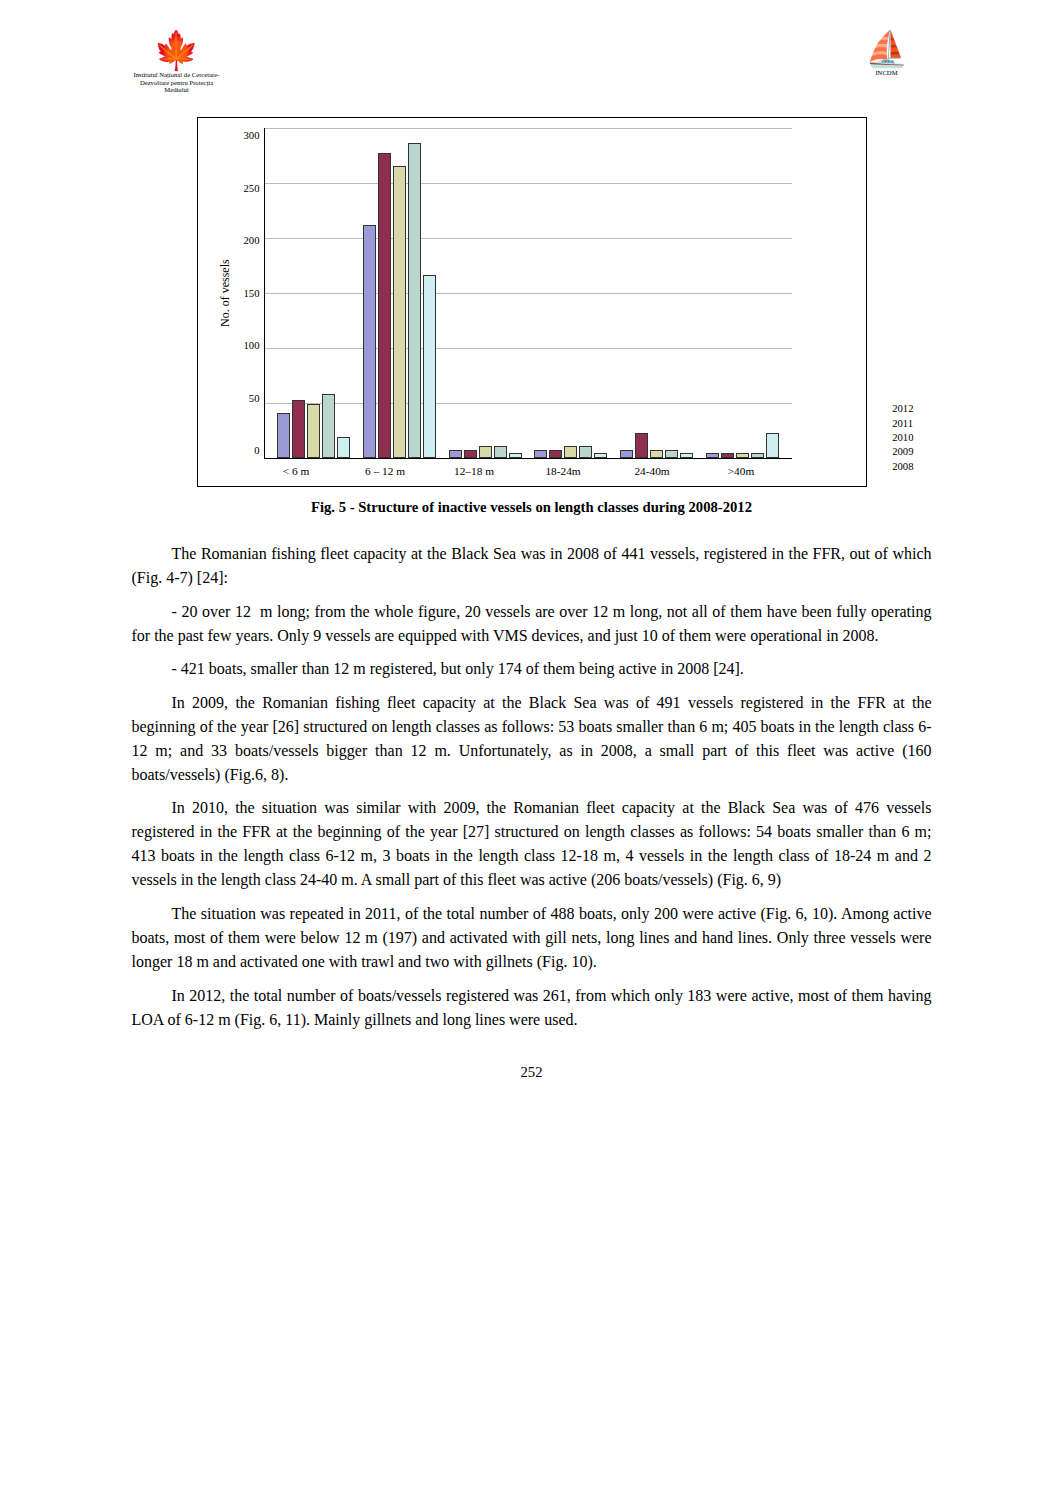🍁 Institutul Național de Cercetare-Dezvoltare pentru Protecția Mediului
⛵ INCDM
No. of vessels
300 250 200 150 100 50 0
< 6 m 6 – 12 m 12–18 m 18-24m 24-40m >40m
2012
2011
2010
2009
2008
Fig. 5 - Structure of inactive vessels on length classes during 2008-2012
The Romanian fishing fleet capacity at the Black Sea was in 2008 of 441 vessels, registered in the FFR, out of which (Fig. 4-7) [24]:
- 20 over 12 m long; from the whole figure, 20 vessels are over 12 m long, not all of them have been fully operating for the past few years. Only 9 vessels are equipped with VMS devices, and just 10 of them were operational in 2008.
- 421 boats, smaller than 12 m registered, but only 174 of them being active in 2008 [24].
In 2009, the Romanian fishing fleet capacity at the Black Sea was of 491 vessels registered in the FFR at the beginning of the year [26] structured on length classes as follows: 53 boats smaller than 6 m; 405 boats in the length class 6-12 m; and 33 boats/vessels bigger than 12 m. Unfortunately, as in 2008, a small part of this fleet was active (160 boats/vessels) (Fig.6, 8).
In 2010, the situation was similar with 2009, the Romanian fleet capacity at the Black Sea was of 476 vessels registered in the FFR at the beginning of the year [27] structured on length classes as follows: 54 boats smaller than 6 m; 413 boats in the length class 6-12 m, 3 boats in the length class 12-18 m, 4 vessels in the length class of 18-24 m and 2 vessels in the length class 24-40 m. A small part of this fleet was active (206 boats/vessels) (Fig. 6, 9)
The situation was repeated in 2011, of the total number of 488 boats, only 200 were active (Fig. 6, 10). Among active boats, most of them were below 12 m (197) and activated with gill nets, long lines and hand lines. Only three vessels were longer 18 m and activated one with trawl and two with gillnets (Fig. 10).
In 2012, the total number of boats/vessels registered was 261, from which only 183 were active, most of them having LOA of 6-12 m (Fig. 6, 11). Mainly gillnets and long lines were used.
252